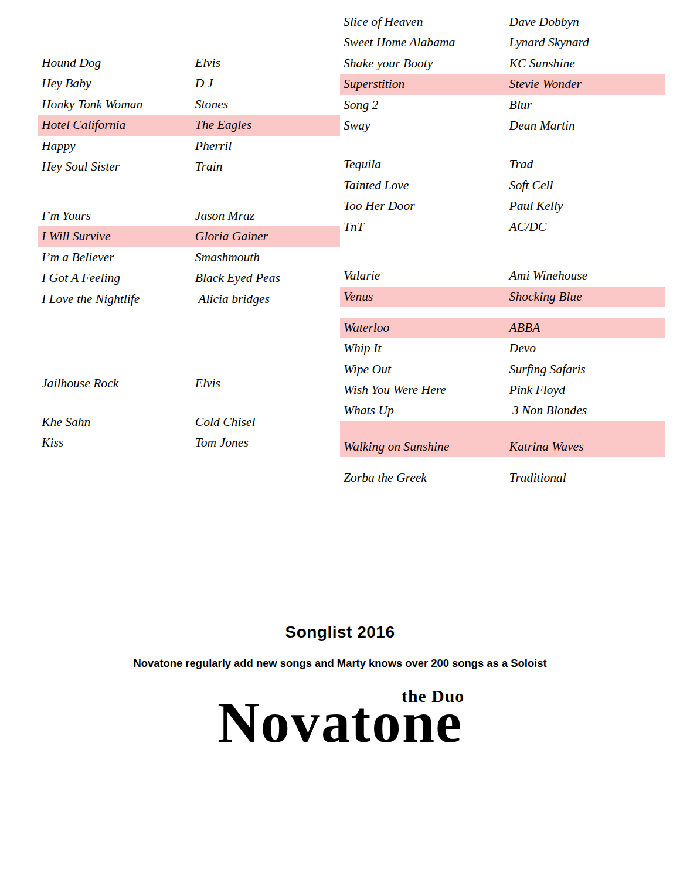Hound Dog Elvis
Hey Baby D J
Honky Tonk Woman Stones
Hotel California The Eagles
Happy Pherril
Hey Soul Sister Train
I’m Yours Jason Mraz
I Will Survive Gloria Gainer
I’m a Believer Smashmouth
I Got A Feeling Black Eyed Peas
I Love the Nightlife Alicia bridges
Jailhouse Rock Elvis
Khe Sahn Cold Chisel
Kiss Tom Jones
Slice of Heaven Dave Dobbyn
Sweet Home Alabama Lynard Skynard
Shake your Booty KC Sunshine
Superstition Stevie Wonder
Song 2 Blur
Sway Dean Martin
Tequila Trad
Tainted Love Soft Cell
Too Her Door Paul Kelly
TnT AC/DC
Valarie Ami Winehouse
Venus Shocking Blue
Waterloo ABBA
Whip It Devo
Wipe Out Surfing Safaris
Wish You Were Here Pink Floyd
Whats Up 3 Non Blondes
Walking on Sunshine Katrina Waves
Zorba the Greek Traditional
Songlist 2016
Novatone regularly add new songs and Marty knows over 200 songs as a Soloist
Novatonethe Duo